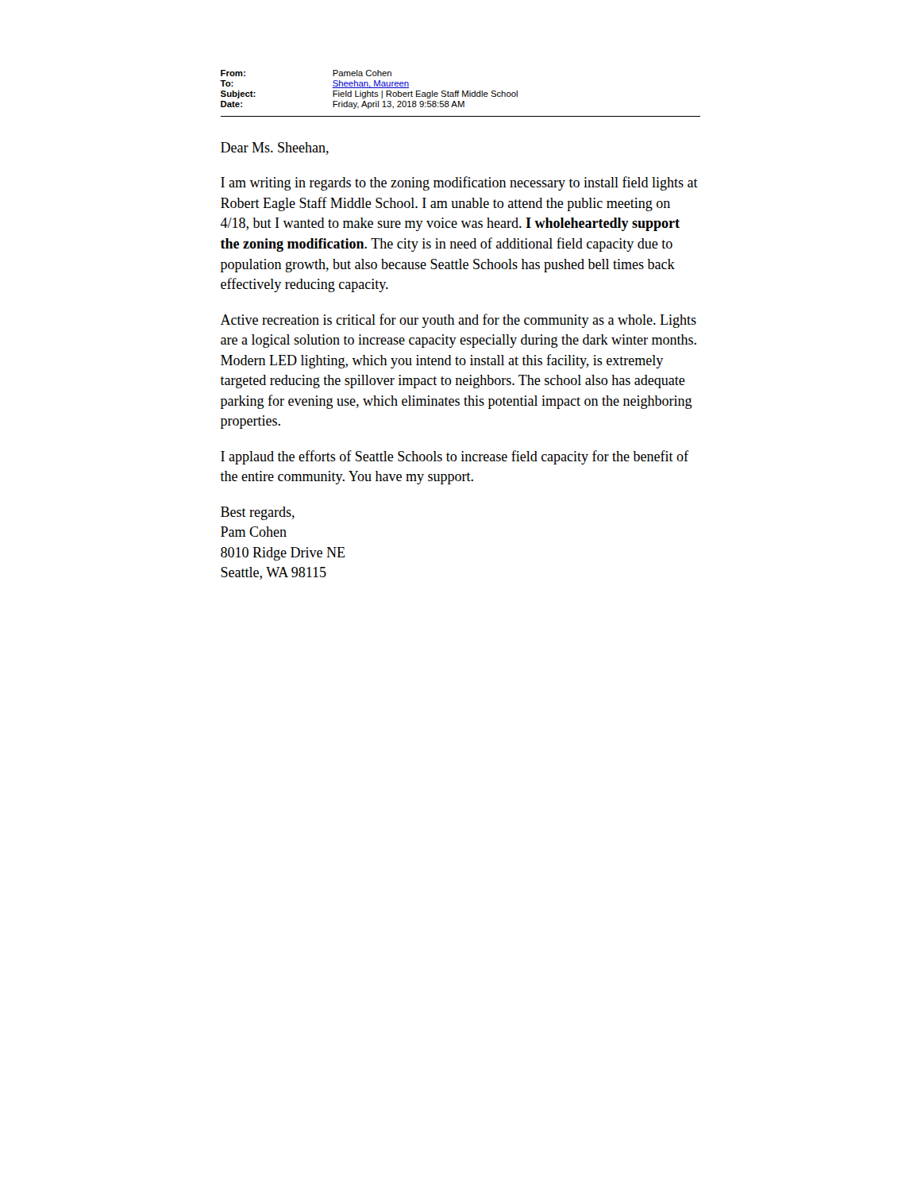| From: | Pamela Cohen |
| To: | Sheehan, Maureen |
| Subject: | Field Lights / Robert Eagle Staff Middle School |
| Date: | Friday, April 13, 2018 9:58:58 AM |
Dear Ms. Sheehan,
I am writing in regards to the zoning modification necessary to install field lights at Robert Eagle Staff Middle School. I am unable to attend the public meeting on 4/18, but I wanted to make sure my voice was heard. I wholeheartedly support the zoning modification. The city is in need of additional field capacity due to population growth, but also because Seattle Schools has pushed bell times back effectively reducing capacity.
Active recreation is critical for our youth and for the community as a whole. Lights are a logical solution to increase capacity especially during the dark winter months. Modern LED lighting, which you intend to install at this facility, is extremely targeted reducing the spillover impact to neighbors. The school also has adequate parking for evening use, which eliminates this potential impact on the neighboring properties.
I applaud the efforts of Seattle Schools to increase field capacity for the benefit of the entire community. You have my support.
Best regards,
Pam Cohen
8010 Ridge Drive NE
Seattle, WA 98115